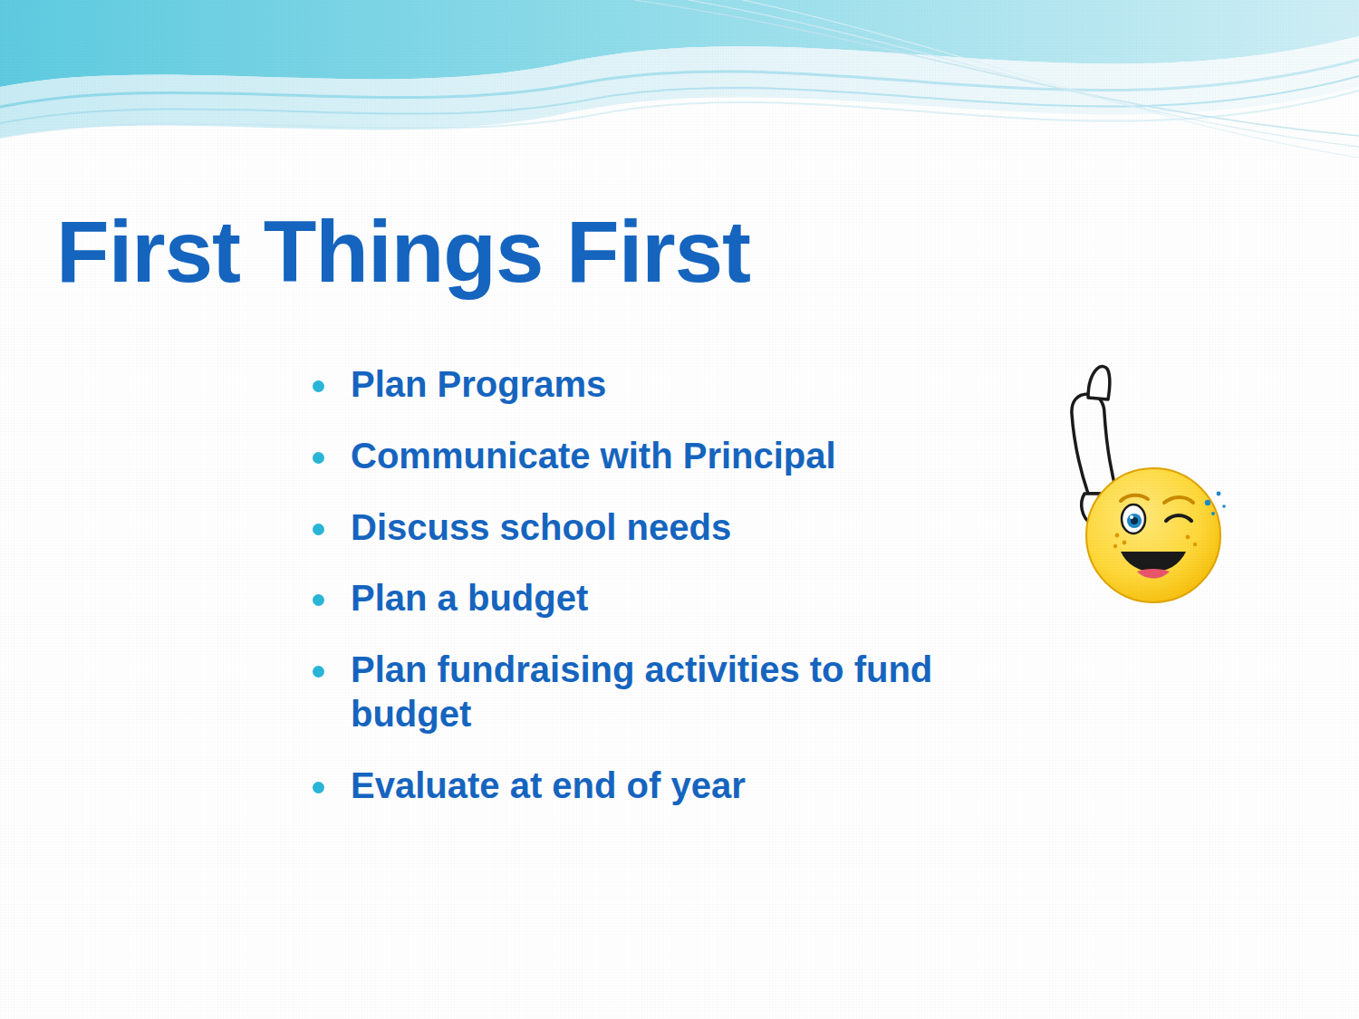First Things First
Plan Programs
Communicate with Principal
Discuss school needs
Plan a budget
Plan fundraising activities to fund budget
Evaluate at end of year